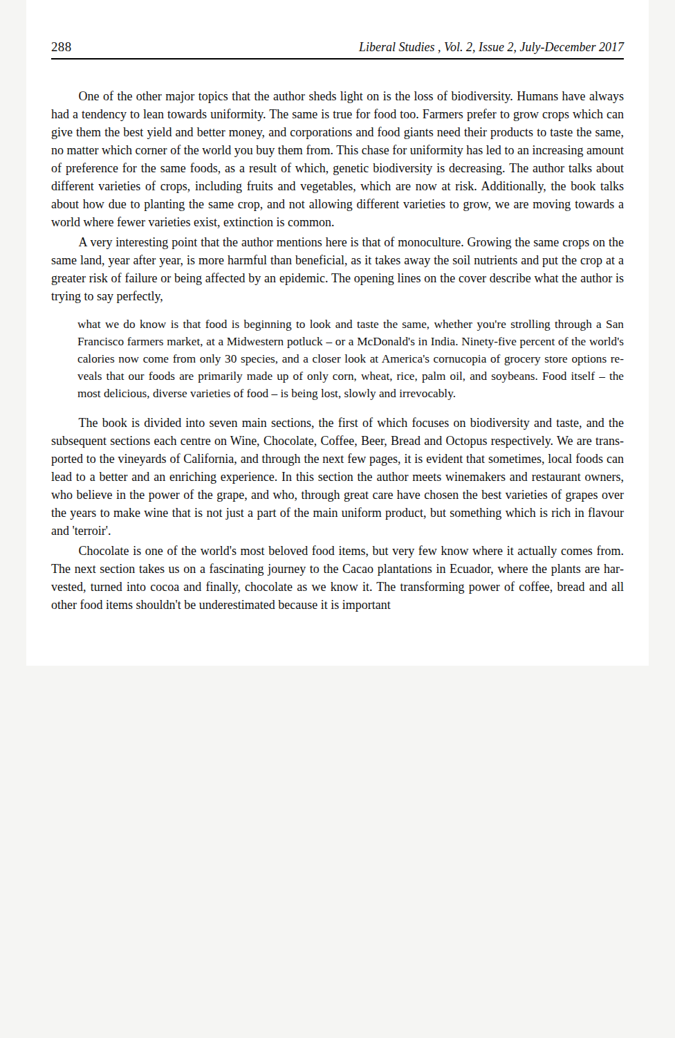288 Liberal Studies , Vol. 2, Issue 2, July-December 2017
One of the other major topics that the author sheds light on is the loss of biodiversity. Humans have always had a tendency to lean towards uniformity. The same is true for food too. Farmers prefer to grow crops which can give them the best yield and better money, and corporations and food giants need their products to taste the same, no matter which corner of the world you buy them from. This chase for uniformity has led to an increasing amount of preference for the same foods, as a result of which, genetic biodiversity is decreasing. The author talks about different varieties of crops, including fruits and vegetables, which are now at risk. Additionally, the book talks about how due to planting the same crop, and not allowing different varieties to grow, we are moving towards a world where fewer varieties exist, extinction is common.
A very interesting point that the author mentions here is that of monoculture. Growing the same crops on the same land, year after year, is more harmful than beneficial, as it takes away the soil nutrients and put the crop at a greater risk of failure or being affected by an epidemic. The opening lines on the cover describe what the author is trying to say perfectly,
what we do know is that food is beginning to look and taste the same, whether you're strolling through a San Francisco farmers market, at a Midwestern potluck – or a McDonald's in India. Ninety-five percent of the world's calories now come from only 30 species, and a closer look at America's cornucopia of grocery store options reveals that our foods are primarily made up of only corn, wheat, rice, palm oil, and soybeans. Food itself – the most delicious, diverse varieties of food – is being lost, slowly and irrevocably.
The book is divided into seven main sections, the first of which focuses on biodiversity and taste, and the subsequent sections each centre on Wine, Chocolate, Coffee, Beer, Bread and Octopus respectively. We are transported to the vineyards of California, and through the next few pages, it is evident that sometimes, local foods can lead to a better and an enriching experience. In this section the author meets winemakers and restaurant owners, who believe in the power of the grape, and who, through great care have chosen the best varieties of grapes over the years to make wine that is not just a part of the main uniform product, but something which is rich in flavour and 'terroir'.
Chocolate is one of the world's most beloved food items, but very few know where it actually comes from. The next section takes us on a fascinating journey to the Cacao plantations in Ecuador, where the plants are harvested, turned into cocoa and finally, chocolate as we know it. The transforming power of coffee, bread and all other food items shouldn't be underestimated because it is important